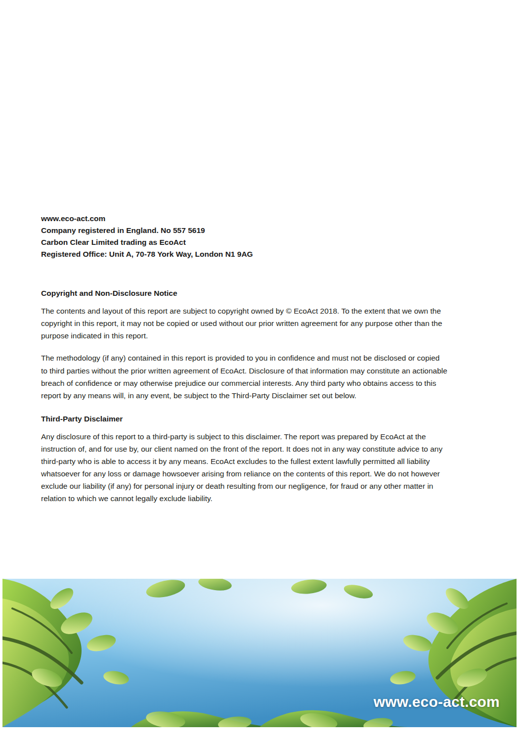ec act
www.eco-act.com Company registered in England. No 557 5619 Carbon Clear Limited trading as EcoAct Registered Office: Unit A, 70-78 York Way, London N1 9AG
Copyright and Non-Disclosure Notice
The contents and layout of this report are subject to copyright owned by © EcoAct 2018. To the extent that we own the copyright in this report, it may not be copied or used without our prior written agreement for any purpose other than the purpose indicated in this report.
The methodology (if any) contained in this report is provided to you in confidence and must not be disclosed or copied to third parties without the prior written agreement of EcoAct. Disclosure of that information may constitute an actionable breach of confidence or may otherwise prejudice our commercial interests. Any third party who obtains access to this report by any means will, in any event, be subject to the Third-Party Disclaimer set out below.
Third-Party Disclaimer
Any disclosure of this report to a third-party is subject to this disclaimer. The report was prepared by EcoAct at the instruction of, and for use by, our client named on the front of the report. It does not in any way constitute advice to any third-party who is able to access it by any means. EcoAct excludes to the fullest extent lawfully permitted all liability whatsoever for any loss or damage howsoever arising from reliance on the contents of this report. We do not however exclude our liability (if any) for personal injury or death resulting from our negligence, for fraud or any other matter in relation to which we cannot legally exclude liability.
www.eco-act.com